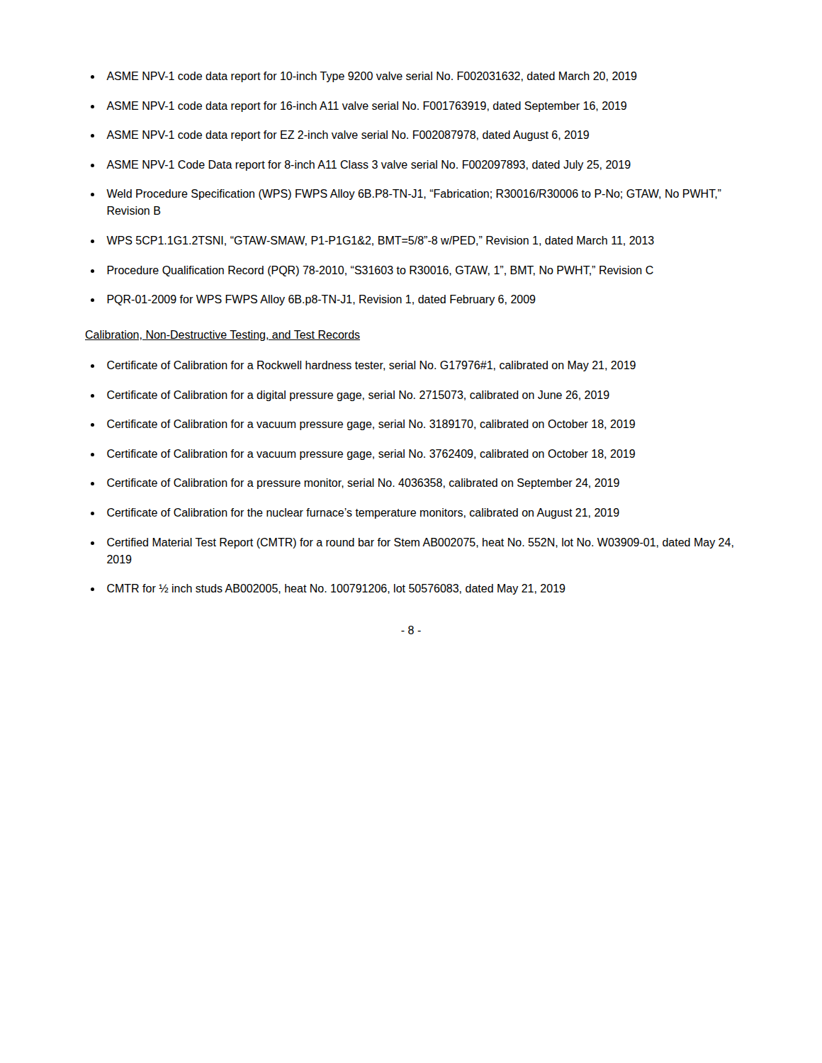ASME NPV-1 code data report for 10-inch Type 9200 valve serial No. F002031632, dated March 20, 2019
ASME NPV-1 code data report for 16-inch A11 valve serial No. F001763919, dated September 16, 2019
ASME NPV-1 code data report for EZ 2-inch valve serial No. F002087978, dated August 6, 2019
ASME NPV-1 Code Data report for 8-inch A11 Class 3 valve serial No. F002097893, dated July 25, 2019
Weld Procedure Specification (WPS) FWPS Alloy 6B.P8-TN-J1, “Fabrication; R30016/R30006 to P-No; GTAW, No PWHT,” Revision B
WPS 5CP1.1G1.2TSNI, “GTAW-SMAW, P1-P1G1&2, BMT=5/8”-8 w/PED,” Revision 1, dated March 11, 2013
Procedure Qualification Record (PQR) 78-2010, “S31603 to R30016, GTAW, 1”, BMT, No PWHT,” Revision C
PQR-01-2009 for WPS FWPS Alloy 6B.p8-TN-J1, Revision 1, dated February 6, 2009
Calibration, Non-Destructive Testing, and Test Records
Certificate of Calibration for a Rockwell hardness tester, serial No. G17976#1, calibrated on May 21, 2019
Certificate of Calibration for a digital pressure gage, serial No. 2715073, calibrated on June 26, 2019
Certificate of Calibration for a vacuum pressure gage, serial No. 3189170, calibrated on October 18, 2019
Certificate of Calibration for a vacuum pressure gage, serial No. 3762409, calibrated on October 18, 2019
Certificate of Calibration for a pressure monitor, serial No. 4036358, calibrated on September 24, 2019
Certificate of Calibration for the nuclear furnace’s temperature monitors, calibrated on August 21, 2019
Certified Material Test Report (CMTR) for a round bar for Stem AB002075, heat No. 552N, lot No. W03909-01, dated May 24, 2019
CMTR for ½ inch studs AB002005, heat No. 100791206, lot 50576083, dated May 21, 2019
- 8 -